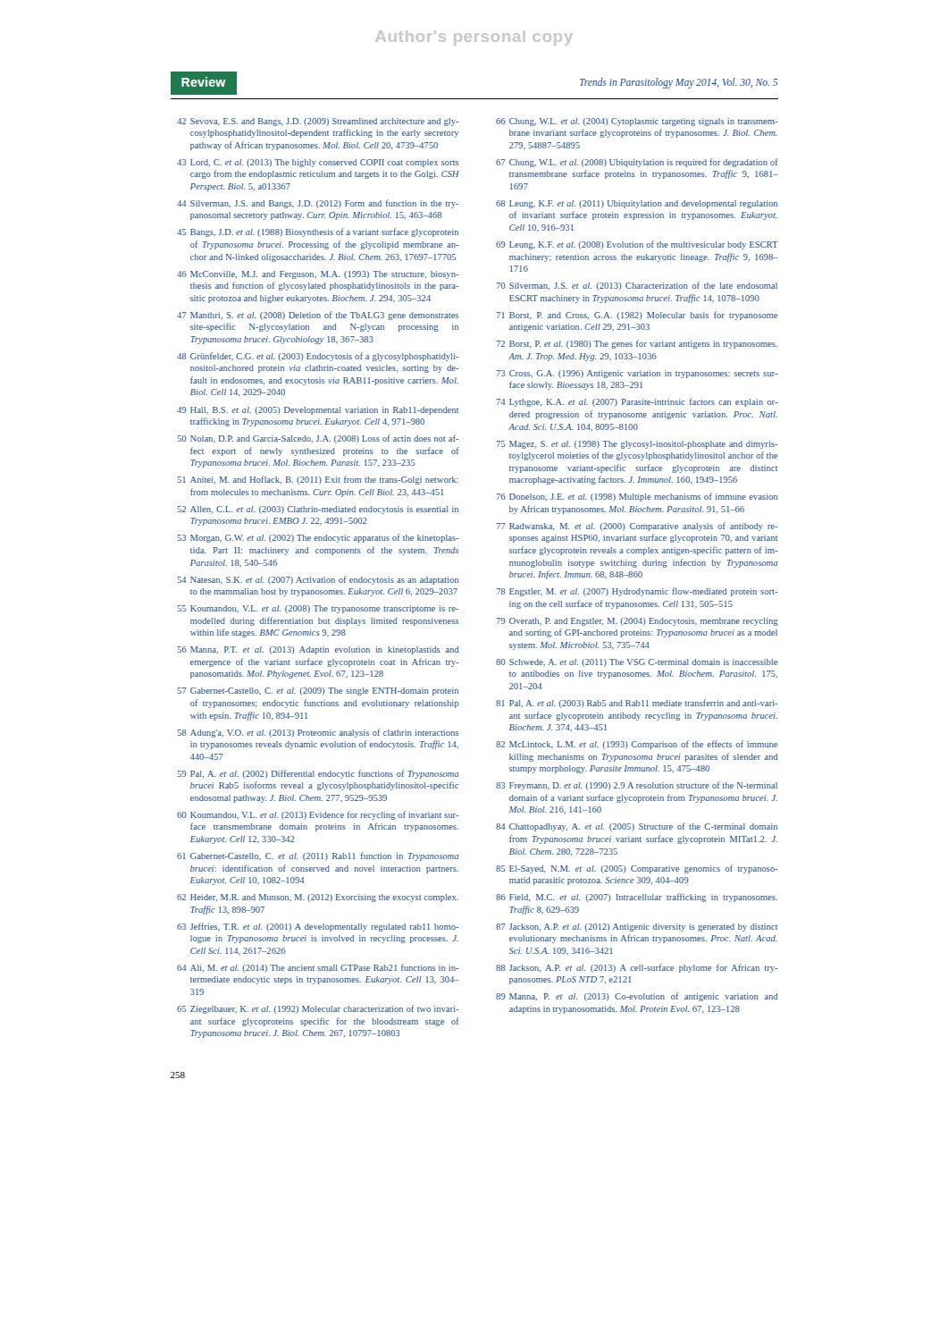Author's personal copy
Review
Trends in Parasitology May 2014, Vol. 30, No. 5
42 Sevova, E.S. and Bangs, J.D. (2009) Streamlined architecture and glycosylphosphatidylinositol-dependent trafficking in the early secretory pathway of African trypanosomes. Mol. Biol. Cell 20, 4739–4750
43 Lord, C. et al. (2013) The highly conserved COPII coat complex sorts cargo from the endoplasmic reticulum and targets it to the Golgi. CSH Perspect. Biol. 5, a013367
44 Silverman, J.S. and Bangs, J.D. (2012) Form and function in the trypanosomal secretory pathway. Curr. Opin. Microbiol. 15, 463–468
45 Bangs, J.D. et al. (1988) Biosynthesis of a variant surface glycoprotein of Trypanosoma brucei. Processing of the glycolipid membrane anchor and N-linked oligosaccharides. J. Biol. Chem. 263, 17697–17705
46 McConville, M.J. and Ferguson, M.A. (1993) The structure, biosynthesis and function of glycosylated phosphatidylinositols in the parasitic protozoa and higher eukaryotes. Biochem. J. 294, 305–324
47 Manthri, S. et al. (2008) Deletion of the TbALG3 gene demonstrates site-specific N-glycosylation and N-glycan processing in Trypanosoma brucei. Glycobiology 18, 367–383
48 Grünfelder, C.G. et al. (2003) Endocytosis of a glycosylphosphatidylinositol-anchored protein via clathrin-coated vesicles, sorting by default in endosomes, and exocytosis via RAB11-positive carriers. Mol. Biol. Cell 14, 2029–2040
49 Hall, B.S. et al. (2005) Developmental variation in Rab11-dependent trafficking in Trypanosoma brucei. Eukaryot. Cell 4, 971–980
50 Nolan, D.P. and Garcia-Salcedo, J.A. (2008) Loss of actin does not affect export of newly synthesized proteins to the surface of Trypanosoma brucei. Mol. Biochem. Parasit. 157, 233–235
51 Anitei, M. and Hoflack, B. (2011) Exit from the trans-Golgi network: from molecules to mechanisms. Curr. Opin. Cell Biol. 23, 443–451
52 Allen, C.L. et al. (2003) Clathrin-mediated endocytosis is essential in Trypanosoma brucei. EMBO J. 22, 4991–5002
53 Morgan, G.W. et al. (2002) The endocytic apparatus of the kinetoplastida. Part II: machinery and components of the system. Trends Parasitol. 18, 540–546
54 Natesan, S.K. et al. (2007) Activation of endocytosis as an adaptation to the mammalian host by trypanosomes. Eukaryot. Cell 6, 2029–2037
55 Koumandou, V.L. et al. (2008) The trypanosome transcriptome is remodelled during differentiation but displays limited responsiveness within life stages. BMC Genomics 9, 298
56 Manna, P.T. et al. (2013) Adaptin evolution in kinetoplastids and emergence of the variant surface glycoprotein coat in African trypanosomatids. Mol. Phylogenet. Evol. 67, 123–128
57 Gabernet-Castello, C. et al. (2009) The single ENTH-domain protein of trypanosomes; endocytic functions and evolutionary relationship with epsin. Traffic 10, 894–911
58 Adung'a, V.O. et al. (2013) Proteomic analysis of clathrin interactions in trypanosomes reveals dynamic evolution of endocytosis. Traffic 14, 440–457
59 Pal, A. et al. (2002) Differential endocytic functions of Trypanosoma brucei Rab5 isoforms reveal a glycosylphosphatidylinositol-specific endosomal pathway. J. Biol. Chem. 277, 9529–9539
60 Koumandou, V.L. et al. (2013) Evidence for recycling of invariant surface transmembrane domain proteins in African trypanosomes. Eukaryot. Cell 12, 330–342
61 Gabernet-Castello, C. et al. (2011) Rab11 function in Trypanosoma brucei: identification of conserved and novel interaction partners. Eukaryot. Cell 10, 1082–1094
62 Heider, M.R. and Munson, M. (2012) Exorcising the exocyst complex. Traffic 13, 898–907
63 Jeffries, T.R. et al. (2001) A developmentally regulated rab11 homologue in Trypanosoma brucei is involved in recycling processes. J. Cell Sci. 114, 2617–2626
64 Ali, M. et al. (2014) The ancient small GTPase Rab21 functions in intermediate endocytic steps in trypanosomes. Eukaryot. Cell 13, 304–319
65 Ziegelbauer, K. et al. (1992) Molecular characterization of two invariant surface glycoproteins specific for the bloodstream stage of Trypanosoma brucei. J. Biol. Chem. 267, 10797–10803
66 Chung, W.L. et al. (2004) Cytoplasmic targeting signals in transmembrane invariant surface glycoproteins of trypanosomes. J. Biol. Chem. 279, 54887–54895
67 Chung, W.L. et al. (2008) Ubiquitylation is required for degradation of transmembrane surface proteins in trypanosomes. Traffic 9, 1681–1697
68 Leung, K.F. et al. (2011) Ubiquitylation and developmental regulation of invariant surface protein expression in trypanosomes. Eukaryot. Cell 10, 916–931
69 Leung, K.F. et al. (2008) Evolution of the multivesicular body ESCRT machinery; retention across the eukaryotic lineage. Traffic 9, 1698–1716
70 Silverman, J.S. et al. (2013) Characterization of the late endosomal ESCRT machinery in Trypanosoma brucei. Traffic 14, 1078–1090
71 Borst, P. and Cross, G.A. (1982) Molecular basis for trypanosome antigenic variation. Cell 29, 291–303
72 Borst, P. et al. (1980) The genes for variant antigens in trypanosomes. Am. J. Trop. Med. Hyg. 29, 1033–1036
73 Cross, G.A. (1996) Antigenic variation in trypanosomes: secrets surface slowly. Bioessays 18, 283–291
74 Lythgoe, K.A. et al. (2007) Parasite-intrinsic factors can explain ordered progression of trypanosome antigenic variation. Proc. Natl. Acad. Sci. U.S.A. 104, 8095–8100
75 Magez, S. et al. (1998) The glycosyl-inositol-phosphate and dimyristoylglycerol moieties of the glycosylphosphatidylinositol anchor of the trypanosome variant-specific surface glycoprotein are distinct macrophage-activating factors. J. Immunol. 160, 1949–1956
76 Donelson, J.E. et al. (1998) Multiple mechanisms of immune evasion by African trypanosomes. Mol. Biochem. Parasitol. 91, 51–66
77 Radwanska, M. et al. (2000) Comparative analysis of antibody responses against HSP60, invariant surface glycoprotein 70, and variant surface glycoprotein reveals a complex antigen-specific pattern of immunoglobulin isotype switching during infection by Trypanosoma brucei. Infect. Immun. 68, 848–860
78 Engstler, M. et al. (2007) Hydrodynamic flow-mediated protein sorting on the cell surface of trypanosomes. Cell 131, 505–515
79 Overath, P. and Engstler, M. (2004) Endocytosis, membrane recycling and sorting of GPI-anchored proteins: Trypanosoma brucei as a model system. Mol. Microbiol. 53, 735–744
80 Schwede, A. et al. (2011) The VSG C-terminal domain is inaccessible to antibodies on live trypanosomes. Mol. Biochem. Parasitol. 175, 201–204
81 Pal, A. et al. (2003) Rab5 and Rab11 mediate transferrin and anti-variant surface glycoprotein antibody recycling in Trypanosoma brucei. Biochem. J. 374, 443–451
82 McLintock, L.M. et al. (1993) Comparison of the effects of immune killing mechanisms on Trypanosoma brucei parasites of slender and stumpy morphology. Parasite Immunol. 15, 475–480
83 Freymann, D. et al. (1990) 2.9 A resolution structure of the N-terminal domain of a variant surface glycoprotein from Trypanosoma brucei. J. Mol. Biol. 216, 141–160
84 Chattopadhyay, A. et al. (2005) Structure of the C-terminal domain from Trypanosoma brucei variant surface glycoprotein MITat1.2. J. Biol. Chem. 280, 7228–7235
85 El-Sayed, N.M. et al. (2005) Comparative genomics of trypanosomatid parasitic protozoa. Science 309, 404–409
86 Field, M.C. et al. (2007) Intracellular trafficking in trypanosomes. Traffic 8, 629–639
87 Jackson, A.P. et al. (2012) Antigenic diversity is generated by distinct evolutionary mechanisms in African trypanosomes. Proc. Natl. Acad. Sci. U.S.A. 109, 3416–3421
88 Jackson, A.P. et al. (2013) A cell-surface phylome for African trypanosomes. PLoS NTD 7, e2121
89 Manna, P. et al. (2013) Co-evolution of antigenic variation and adaptins in trypanosomatids. Mol. Protein Evol. 67, 123–128
258